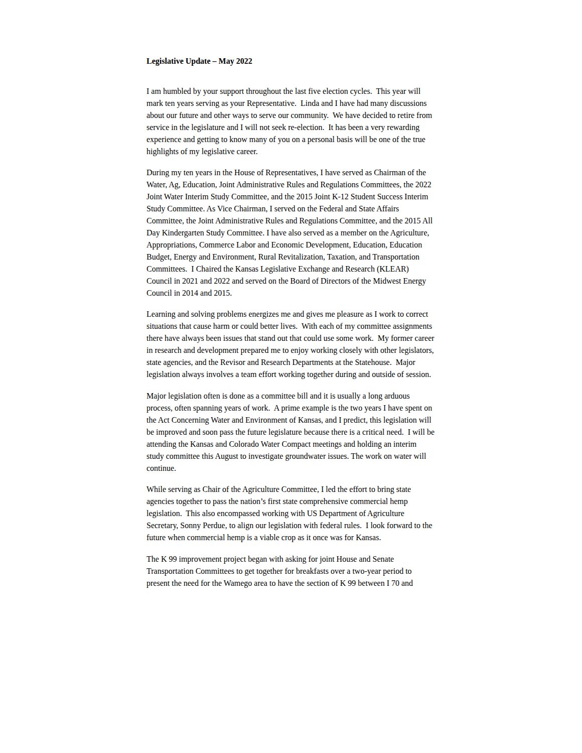Legislative Update – May 2022
I am humbled by your support throughout the last five election cycles. This year will mark ten years serving as your Representative. Linda and I have had many discussions about our future and other ways to serve our community. We have decided to retire from service in the legislature and I will not seek re-election. It has been a very rewarding experience and getting to know many of you on a personal basis will be one of the true highlights of my legislative career.
During my ten years in the House of Representatives, I have served as Chairman of the Water, Ag, Education, Joint Administrative Rules and Regulations Committees, the 2022 Joint Water Interim Study Committee, and the 2015 Joint K-12 Student Success Interim Study Committee. As Vice Chairman, I served on the Federal and State Affairs Committee, the Joint Administrative Rules and Regulations Committee, and the 2015 All Day Kindergarten Study Committee. I have also served as a member on the Agriculture, Appropriations, Commerce Labor and Economic Development, Education, Education Budget, Energy and Environment, Rural Revitalization, Taxation, and Transportation Committees. I Chaired the Kansas Legislative Exchange and Research (KLEAR) Council in 2021 and 2022 and served on the Board of Directors of the Midwest Energy Council in 2014 and 2015.
Learning and solving problems energizes me and gives me pleasure as I work to correct situations that cause harm or could better lives. With each of my committee assignments there have always been issues that stand out that could use some work. My former career in research and development prepared me to enjoy working closely with other legislators, state agencies, and the Revisor and Research Departments at the Statehouse. Major legislation always involves a team effort working together during and outside of session.
Major legislation often is done as a committee bill and it is usually a long arduous process, often spanning years of work. A prime example is the two years I have spent on the Act Concerning Water and Environment of Kansas, and I predict, this legislation will be improved and soon pass the future legislature because there is a critical need. I will be attending the Kansas and Colorado Water Compact meetings and holding an interim study committee this August to investigate groundwater issues. The work on water will continue.
While serving as Chair of the Agriculture Committee, I led the effort to bring state agencies together to pass the nation’s first state comprehensive commercial hemp legislation. This also encompassed working with US Department of Agriculture Secretary, Sonny Perdue, to align our legislation with federal rules. I look forward to the future when commercial hemp is a viable crop as it once was for Kansas.
The K 99 improvement project began with asking for joint House and Senate Transportation Committees to get together for breakfasts over a two-year period to present the need for the Wamego area to have the section of K 99 between I 70 and